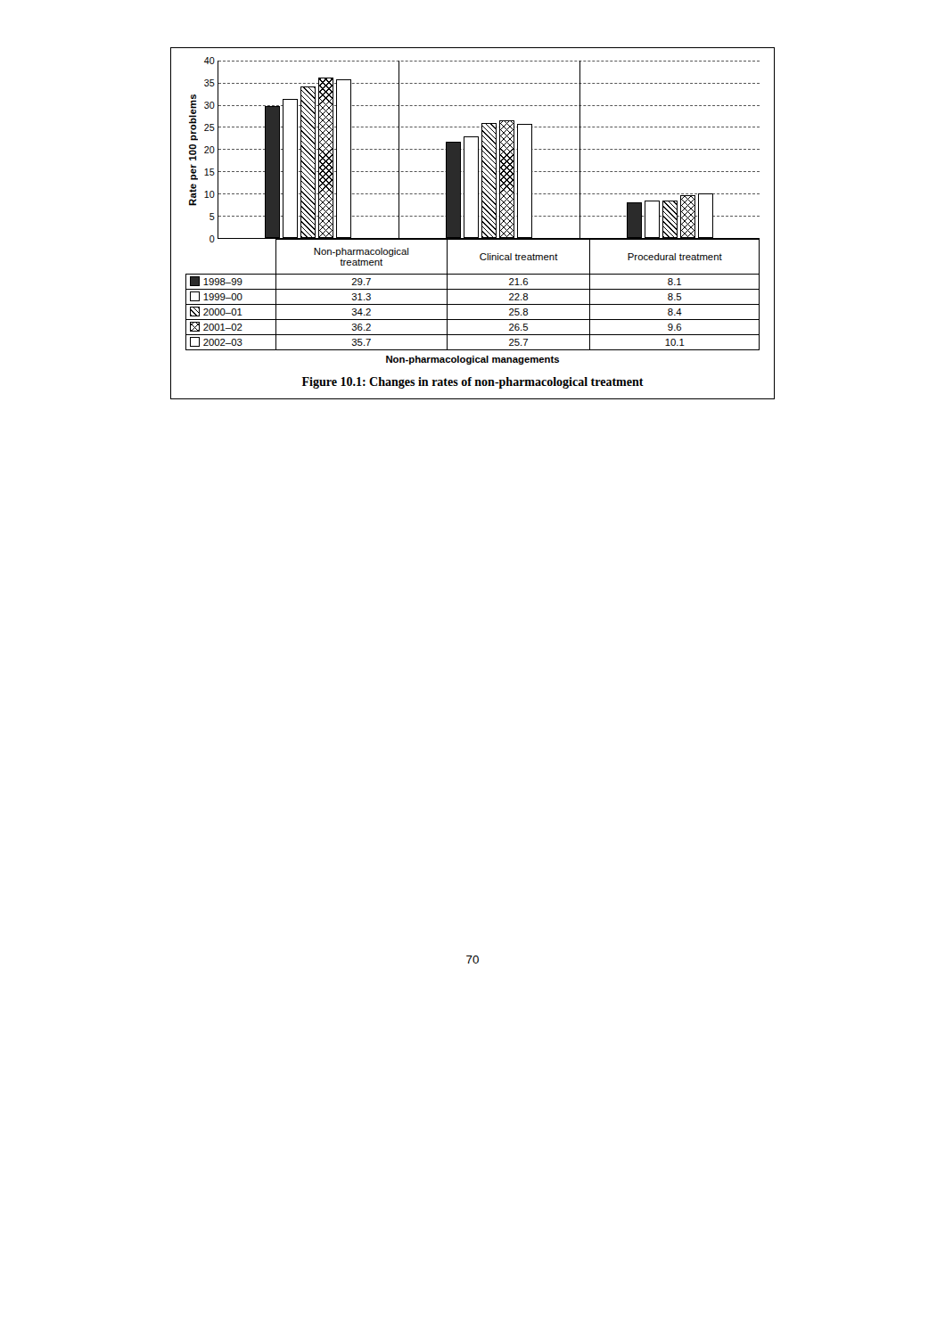Rate per 100 problems
40 35 30 25 20 15 10 5 0
| | Non-pharmacological treatment | Clinical treatment | Procedural treatment |
| 1998–99 | 29.7 | 21.6 | 8.1 |
| 1999–00 | 31.3 | 22.8 | 8.5 |
| 2000–01 | 34.2 | 25.8 | 8.4 |
| 2001–02 | 36.2 | 26.5 | 9.6 |
| 2002–03 | 35.7 | 25.7 | 10.1 |
Non-pharmacological managements
Figure 10.1: Changes in rates of non-pharmacological treatment
70